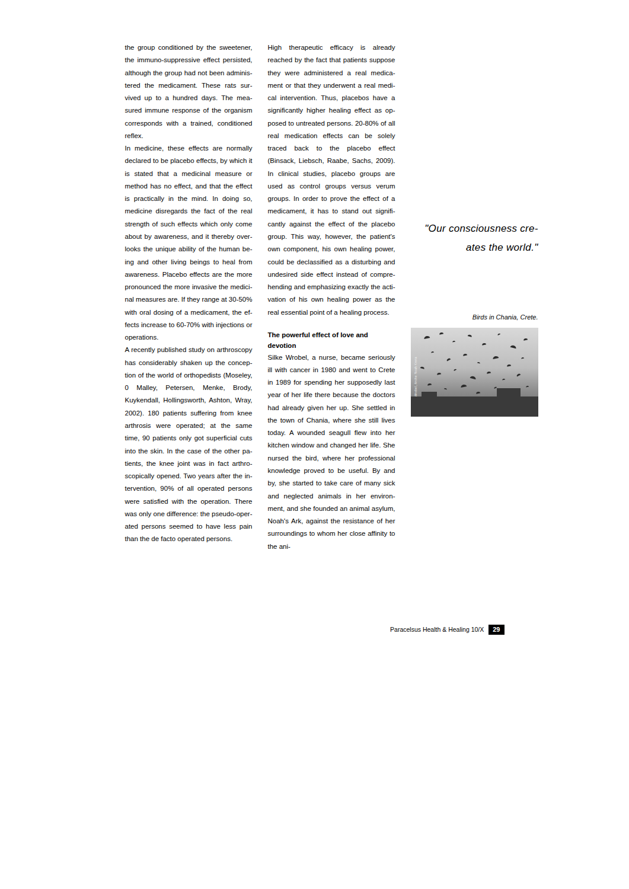the group conditioned by the sweetener, the immuno-suppressive effect persisted, although the group had not been administered the medicament. These rats survived up to a hundred days. The measured immune response of the organism corresponds with a trained, conditioned reflex.
In medicine, these effects are normally declared to be placebo effects, by which it is stated that a medicinal measure or method has no effect, and that the effect is practically in the mind. In doing so, medicine disregards the fact of the real strength of such effects which only come about by awareness, and it thereby overlooks the unique ability of the human being and other living beings to heal from awareness. Placebo effects are the more pronounced the more invasive the medicinal measures are. If they range at 30-50% with oral dosing of a medicament, the effects increase to 60-70% with injections or operations.
A recently published study on arthroscopy has considerably shaken up the conception of the world of orthopedists (Moseley, 0 Malley, Petersen, Menke, Brody, Kuykendall, Hollingsworth, Ashton, Wray, 2002). 180 patients suffering from knee arthrosis were operated; at the same time, 90 patients only got superficial cuts into the skin. In the case of the other patients, the knee joint was in fact arthroscopically opened. Two years after the intervention, 90% of all operated persons were satisfied with the operation. There was only one difference: the pseudo-operated persons seemed to have less pain than the de facto operated persons.
High therapeutic efficacy is already reached by the fact that patients suppose they were administered a real medicament or that they underwent a real medical intervention. Thus, placebos have a significantly higher healing effect as opposed to untreated persons. 20-80% of all real medication effects can be solely traced back to the placebo effect (Binsack, Liebsch, Raabe, Sachs, 2009). In clinical studies, placebo groups are used as control groups versus verum groups. In order to prove the effect of a medicament, it has to stand out significantly against the effect of the placebo group. This way, however, the patient's own component, his own healing power, could be declassified as a disturbing and undesired side effect instead of comprehending and emphasizing exactly the activation of his own healing power as the real essential point of a healing process.
The powerful effect of love and devotion
Silke Wrobel, a nurse, became seriously ill with cancer in 1980 and went to Crete in 1989 for spending her supposedly last year of her life there because the doctors had already given her up. She settled in the town of Chania, where she still lives today. A wounded seagull flew into her kitchen window and changed her life. She nursed the bird, where her professional knowledge proved to be useful. By and by, she started to take care of many sick and neglected animals in her environment, and she founded an animal asylum, Noah's Ark, against the resistance of her surroundings to whom her close affinity to the ani-
"Our consciousness creates the world."
Birds in Chania, Crete.
Foto: Silke Wrobel, Arche Noah Kreta
Paracelsus Health & Healing 10/X 29